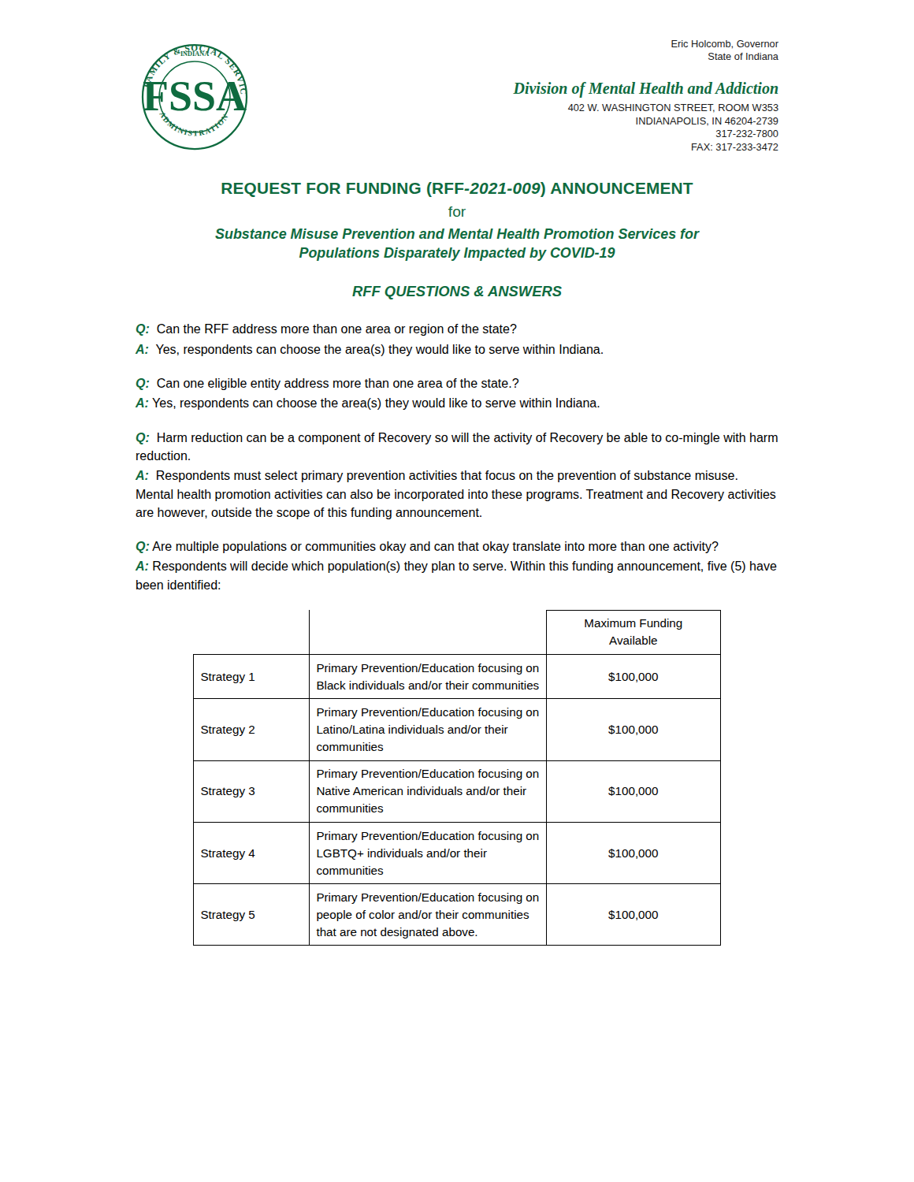FAMILY & SOCIAL SERVICES ADMINISTRATION FSSA INDIANA
Eric Holcomb, Governor
State of Indiana
Division of Mental Health and Addiction
402 W. WASHINGTON STREET, ROOM W353
INDIANAPOLIS, IN 46204-2739
317-232-7800
FAX: 317-233-3472
REQUEST FOR FUNDING (RFF-2021-009) ANNOUNCEMENT
for
Substance Misuse Prevention and Mental Health Promotion Services for
Populations Disparately Impacted by COVID-19
RFF QUESTIONS & ANSWERS
Q: Can the RFF address more than one area or region of the state?
A: Yes, respondents can choose the area(s) they would like to serve within Indiana.
Q: Can one eligible entity address more than one area of the state.?
A: Yes, respondents can choose the area(s) they would like to serve within Indiana.
Q: Harm reduction can be a component of Recovery so will the activity of Recovery be able to co-mingle with harm reduction.
A: Respondents must select primary prevention activities that focus on the prevention of substance misuse. Mental health promotion activities can also be incorporated into these programs. Treatment and Recovery activities are however, outside the scope of this funding announcement.
Q: Are multiple populations or communities okay and can that okay translate into more than one activity?
A: Respondents will decide which population(s) they plan to serve. Within this funding announcement, five (5) have been identified:
| | | Maximum Funding Available |
| --- | --- | --- |
| Strategy 1 | Primary Prevention/Education focusing on Black individuals and/or their communities | $100,000 |
| Strategy 2 | Primary Prevention/Education focusing on Latino/Latina individuals and/or their communities | $100,000 |
| Strategy 3 | Primary Prevention/Education focusing on Native American individuals and/or their communities | $100,000 |
| Strategy 4 | Primary Prevention/Education focusing on LGBTQ+ individuals and/or their communities | $100,000 |
| Strategy 5 | Primary Prevention/Education focusing on people of color and/or their communities that are not designated above. | $100,000 |